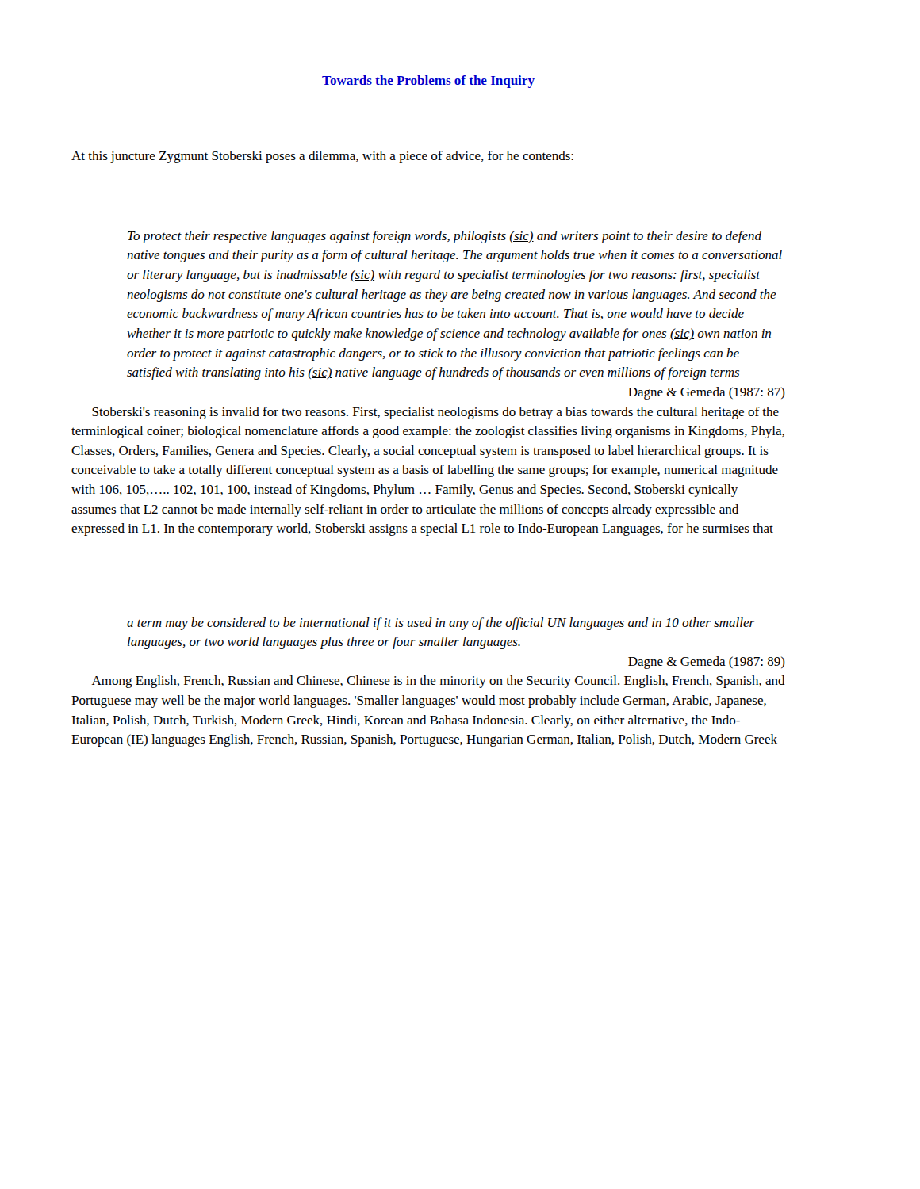Towards the Problems of the Inquiry
At this juncture Zygmunt Stoberski poses a dilemma, with a piece of advice, for he contends:
To protect their respective languages against foreign words, philogists (sic) and writers point to their desire to defend native tongues and their purity as a form of cultural heritage. The argument holds true when it comes to a conversational or literary language, but is inadmissable (sic) with regard to specialist terminologies for two reasons: first, specialist neologisms do not constitute one's cultural heritage as they are being created now in various languages. And second the economic backwardness of many African countries has to be taken into account. That is, one would have to decide whether it is more patriotic to quickly make knowledge of science and technology available for ones (sic) own nation in order to protect it against catastrophic dangers, or to stick to the illusory conviction that patriotic feelings can be satisfied with translating into his (sic) native language of hundreds of thousands or even millions of foreign terms
Dagne & Gemeda (1987: 87)
Stoberski's reasoning is invalid for two reasons. First, specialist neologisms do betray a bias towards the cultural heritage of the terminlogical coiner; biological nomenclature affords a good example: the zoologist classifies living organisms in Kingdoms, Phyla, Classes, Orders, Families, Genera and Species. Clearly, a social conceptual system is transposed to label hierarchical groups. It is conceivable to take a totally different conceptual system as a basis of labelling the same groups; for example, numerical magnitude with 106, 105,….. 102, 101, 100, instead of Kingdoms, Phylum … Family, Genus and Species. Second, Stoberski cynically assumes that L2 cannot be made internally self-reliant in order to articulate the millions of concepts already expressible and expressed in L1. In the contemporary world, Stoberski assigns a special L1 role to Indo-European Languages, for he surmises that
a term may be considered to be international if it is used in any of the official UN languages and in 10 other smaller languages, or two world languages plus three or four smaller languages.
Dagne & Gemeda (1987: 89)
Among English, French, Russian and Chinese, Chinese is in the minority on the Security Council. English, French, Spanish, and Portuguese may well be the major world languages. 'Smaller languages' would most probably include German, Arabic, Japanese, Italian, Polish, Dutch, Turkish, Modern Greek, Hindi, Korean and Bahasa Indonesia. Clearly, on either alternative, the Indo-European (IE) languages English, French, Russian, Spanish, Portuguese, Hungarian German, Italian, Polish, Dutch, Modern Greek